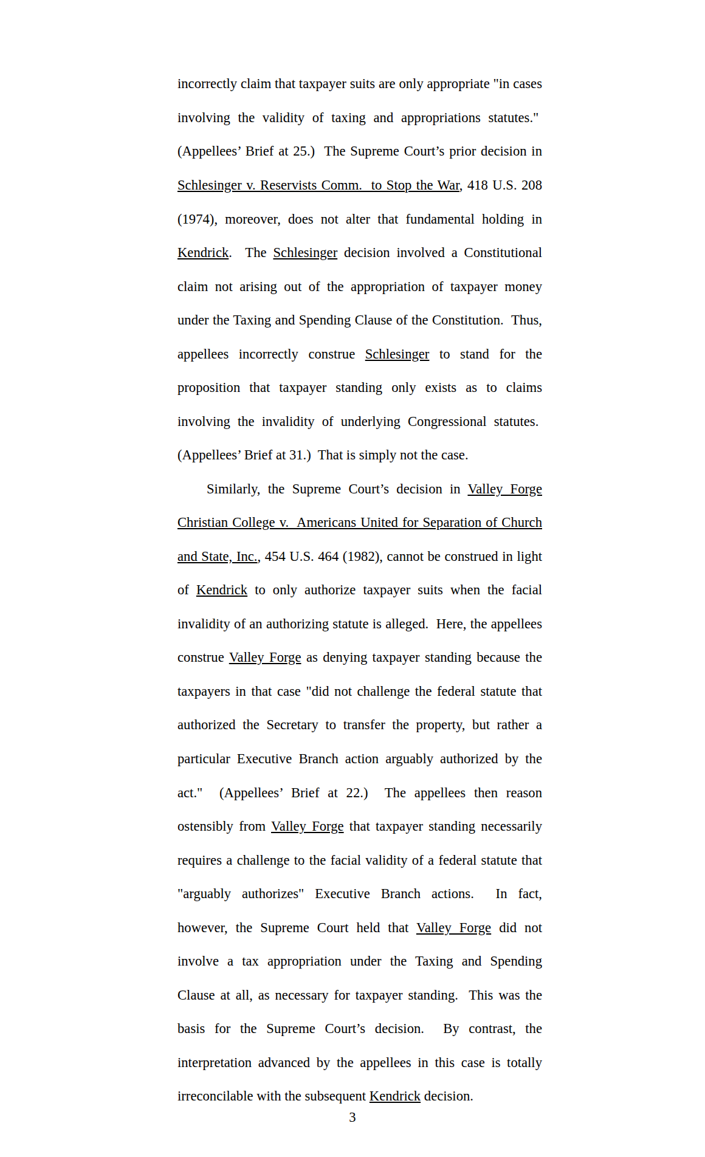incorrectly claim that taxpayer suits are only appropriate "in cases involving the validity of taxing and appropriations statutes." (Appellees’ Brief at 25.) The Supreme Court’s prior decision in Schlesinger v. Reservists Comm. to Stop the War, 418 U.S. 208 (1974), moreover, does not alter that fundamental holding in Kendrick. The Schlesinger decision involved a Constitutional claim not arising out of the appropriation of taxpayer money under the Taxing and Spending Clause of the Constitution. Thus, appellees incorrectly construe Schlesinger to stand for the proposition that taxpayer standing only exists as to claims involving the invalidity of underlying Congressional statutes. (Appellees’ Brief at 31.) That is simply not the case.
Similarly, the Supreme Court’s decision in Valley Forge Christian College v. Americans United for Separation of Church and State, Inc., 454 U.S. 464 (1982), cannot be construed in light of Kendrick to only authorize taxpayer suits when the facial invalidity of an authorizing statute is alleged. Here, the appellees construe Valley Forge as denying taxpayer standing because the taxpayers in that case "did not challenge the federal statute that authorized the Secretary to transfer the property, but rather a particular Executive Branch action arguably authorized by the act." (Appellees’ Brief at 22.) The appellees then reason ostensibly from Valley Forge that taxpayer standing necessarily requires a challenge to the facial validity of a federal statute that "arguably authorizes" Executive Branch actions. In fact, however, the Supreme Court held that Valley Forge did not involve a tax appropriation under the Taxing and Spending Clause at all, as necessary for taxpayer standing. This was the basis for the Supreme Court’s decision. By contrast, the interpretation advanced by the appellees in this case is totally irreconcilable with the subsequent Kendrick decision.
3